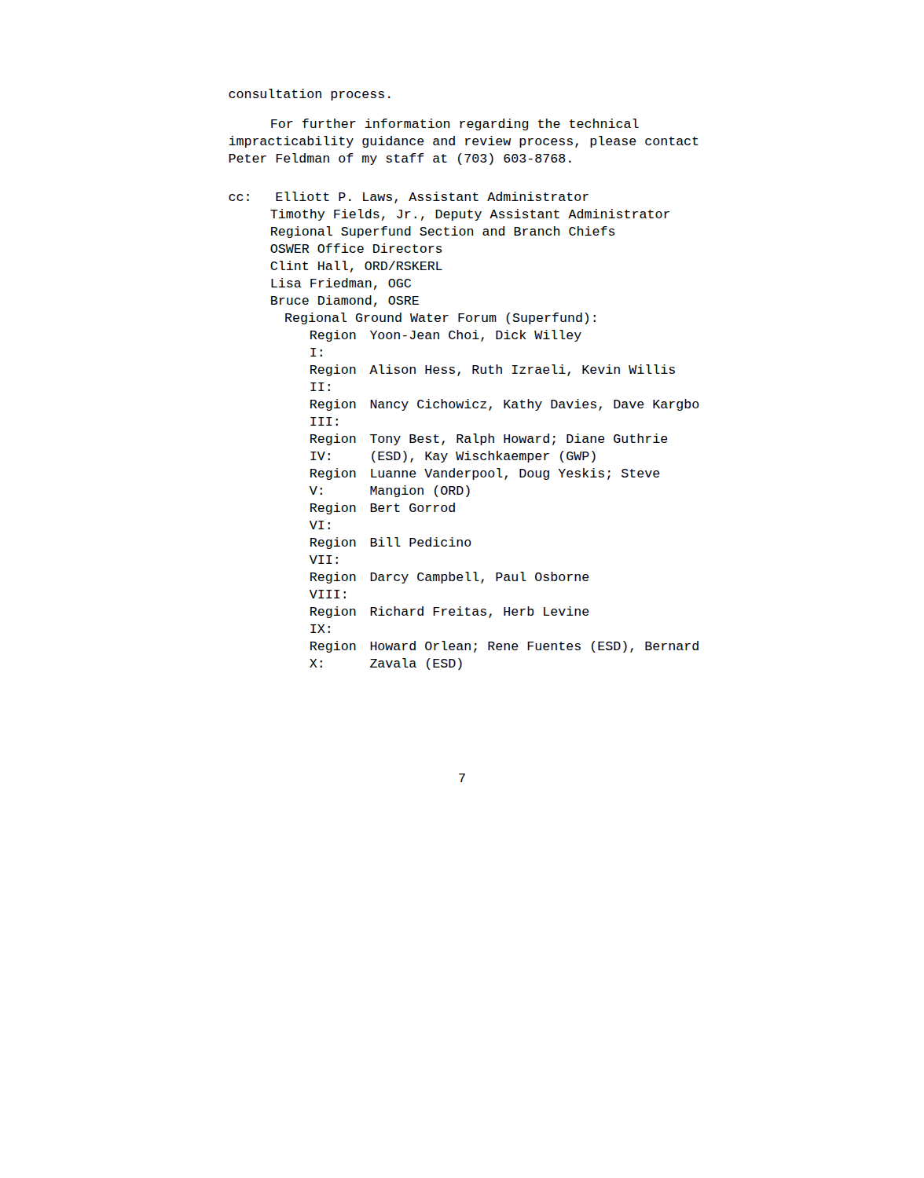consultation process.
For further information regarding the technical impracticability guidance and review process, please contact Peter Feldman of my staff at (703) 603-8768.
cc: Elliott P. Laws, Assistant Administrator
Timothy Fields, Jr., Deputy Assistant Administrator
Regional Superfund Section and Branch Chiefs
OSWER Office Directors
Clint Hall, ORD/RSKERL
Lisa Friedman, OGC
Bruce Diamond, OSRE
Regional Ground Water Forum (Superfund):
| Region I: | Yoon-Jean Choi, Dick Willey |
| Region II: | Alison Hess, Ruth Izraeli, Kevin Willis |
| Region III: | Nancy Cichowicz, Kathy Davies, Dave Kargbo |
| Region IV: | Tony Best, Ralph Howard; Diane Guthrie (ESD), Kay Wischkaemper (GWP) |
| Region V: | Luanne Vanderpool, Doug Yeskis; Steve Mangion (ORD) |
| Region VI: | Bert Gorrod |
| Region VII: | Bill Pedicino |
| Region VIII: | Darcy Campbell, Paul Osborne |
| Region IX: | Richard Freitas, Herb Levine |
| Region X: | Howard Orlean; Rene Fuentes (ESD), Bernard Zavala (ESD) |
7